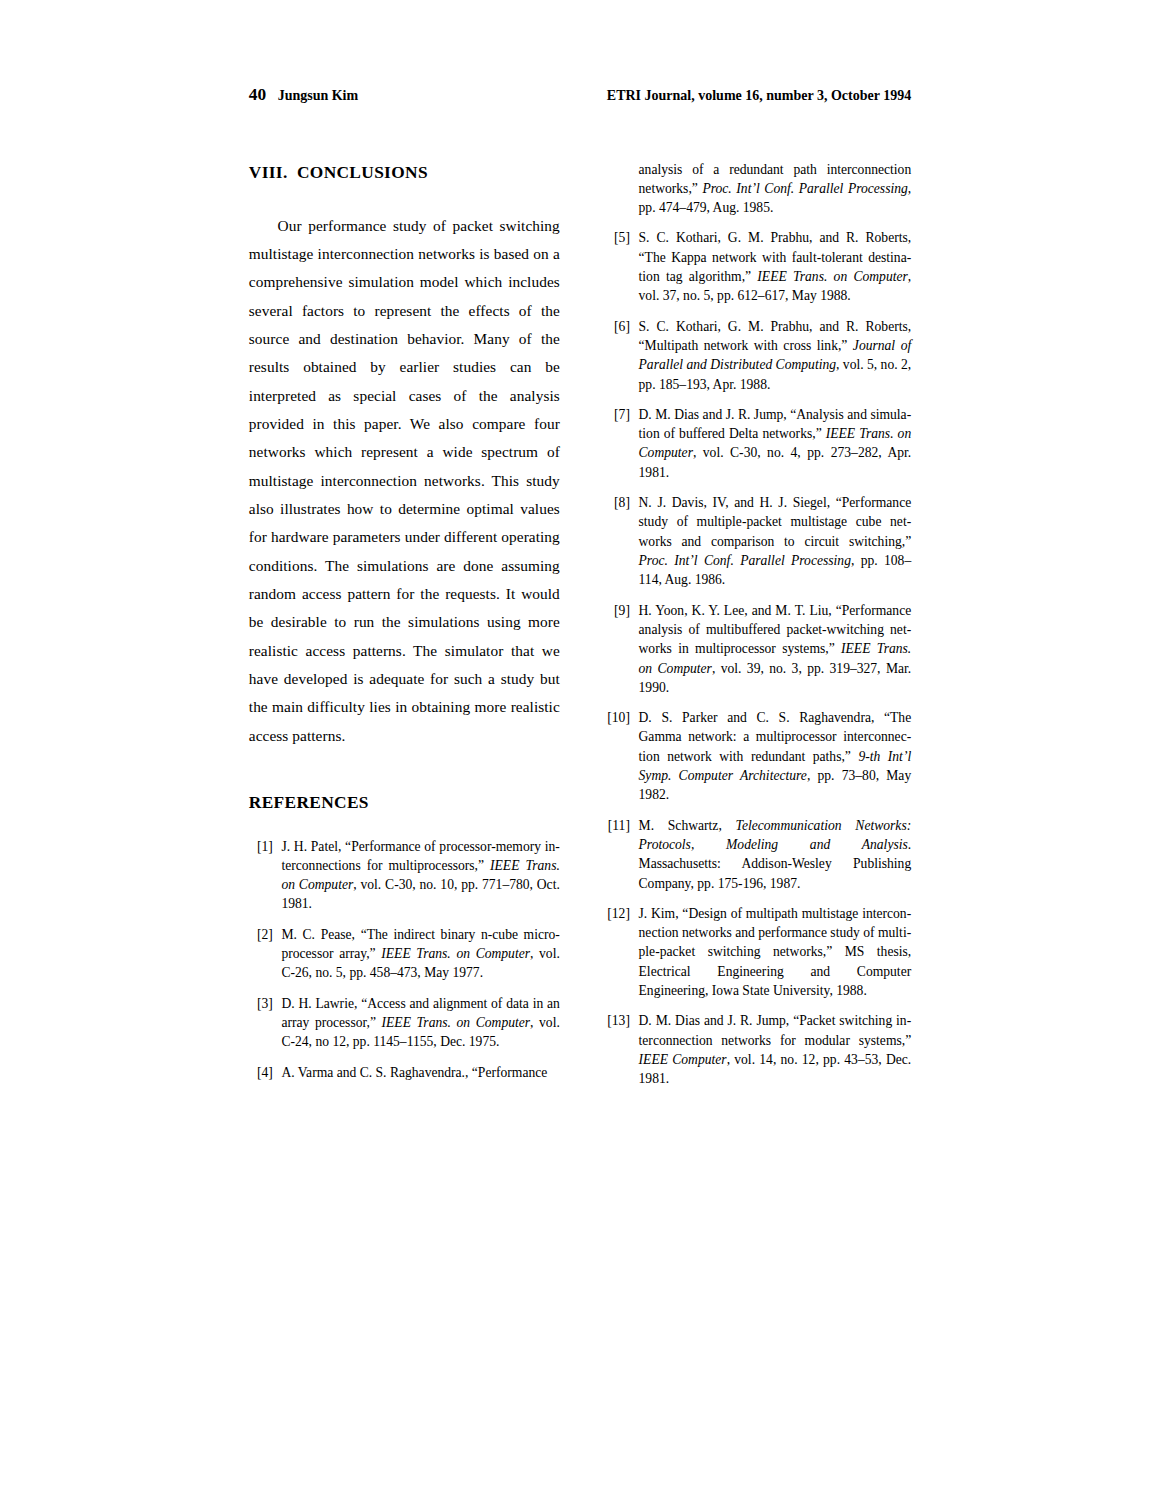40 Jungsun Kim
ETRI Journal, volume 16, number 3, October 1994
VIII. CONCLUSIONS
Our performance study of packet switching multistage interconnection networks is based on a comprehensive simulation model which includes several factors to represent the effects of the source and destination behavior. Many of the results obtained by earlier studies can be interpreted as special cases of the analysis provided in this paper. We also compare four networks which represent a wide spectrum of multistage interconnection networks. This study also illustrates how to determine optimal values for hardware parameters under different operating conditions. The simulations are done assuming random access pattern for the requests. It would be desirable to run the simulations using more realistic access patterns. The simulator that we have developed is adequate for such a study but the main difficulty lies in obtaining more realistic access patterns.
REFERENCES
[1] J. H. Patel, “Performance of processor-memory interconnections for multiprocessors,” IEEE Trans. on Computer, vol. C-30, no. 10, pp. 771–780, Oct. 1981.
[2] M. C. Pease, “The indirect binary n-cube microprocessor array,” IEEE Trans. on Computer, vol. C-26, no. 5, pp. 458–473, May 1977.
[3] D. H. Lawrie, “Access and alignment of data in an array processor,” IEEE Trans. on Computer, vol. C-24, no 12, pp. 1145–1155, Dec. 1975.
[4] A. Varma and C. S. Raghavendra., “Performance
analysis of a redundant path interconnection networks,” Proc. Int’l Conf. Parallel Processing, pp. 474–479, Aug. 1985.
[5] S. C. Kothari, G. M. Prabhu, and R. Roberts, “The Kappa network with fault-tolerant destination tag algorithm,” IEEE Trans. on Computer, vol. 37, no. 5, pp. 612–617, May 1988.
[6] S. C. Kothari, G. M. Prabhu, and R. Roberts, “Multipath network with cross link,” Journal of Parallel and Distributed Computing, vol. 5, no. 2, pp. 185–193, Apr. 1988.
[7] D. M. Dias and J. R. Jump, “Analysis and simulation of buffered Delta networks,” IEEE Trans. on Computer, vol. C-30, no. 4, pp. 273–282, Apr. 1981.
[8] N. J. Davis, IV, and H. J. Siegel, “Performance study of multiple-packet multistage cube networks and comparison to circuit switching,” Proc. Int’l Conf. Parallel Processing, pp. 108–114, Aug. 1986.
[9] H. Yoon, K. Y. Lee, and M. T. Liu, “Performance analysis of multibuffered packet-wwitching networks in multiprocessor systems,” IEEE Trans. on Computer, vol. 39, no. 3, pp. 319–327, Mar. 1990.
[10] D. S. Parker and C. S. Raghavendra, “The Gamma network: a multiprocessor interconnection network with redundant paths,” 9-th Int’l Symp. Computer Architecture, pp. 73–80, May 1982.
[11] M. Schwartz, Telecommunication Networks: Protocols, Modeling and Analysis. Massachusetts: Addison-Wesley Publishing Company, pp. 175-196, 1987.
[12] J. Kim, “Design of multipath multistage interconnection networks and performance study of multiple-packet switching networks,” MS thesis, Electrical Engineering and Computer Engineering, Iowa State University, 1988.
[13] D. M. Dias and J. R. Jump, “Packet switching interconnection networks for modular systems,” IEEE Computer, vol. 14, no. 12, pp. 43–53, Dec. 1981.